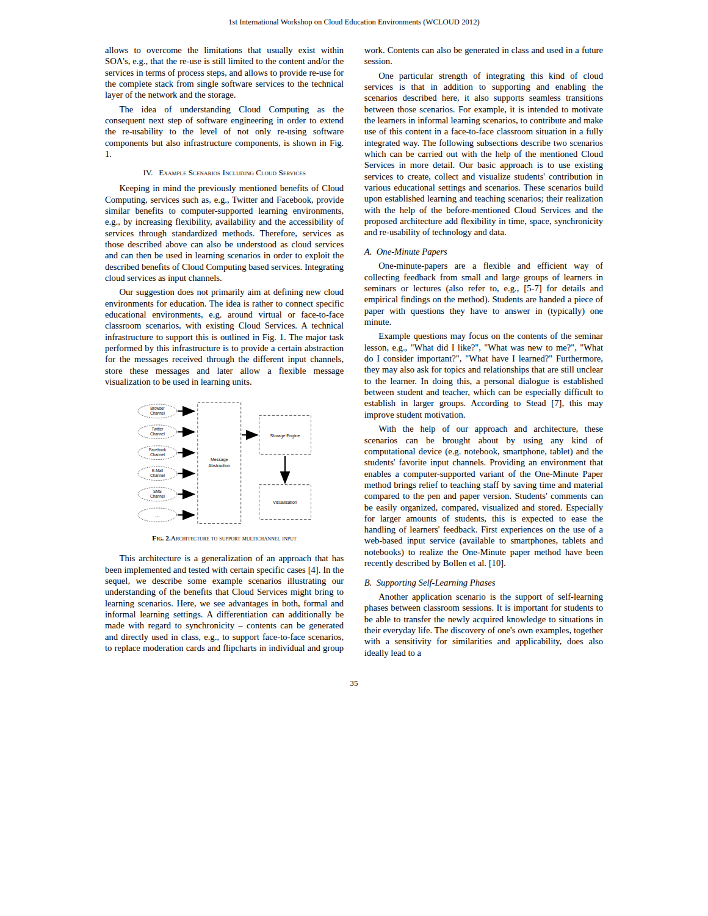1st International Workshop on Cloud Education Environments (WCLOUD 2012)
allows to overcome the limitations that usually exist within SOA's, e.g., that the re-use is still limited to the content and/or the services in terms of process steps, and allows to provide re-use for the complete stack from single software services to the technical layer of the network and the storage.
The idea of understanding Cloud Computing as the consequent next step of software engineering in order to extend the re-usability to the level of not only re-using software components but also infrastructure components, is shown in Fig. 1.
IV. Example Scenarios Including Cloud Services
Keeping in mind the previously mentioned benefits of Cloud Computing, services such as, e.g., Twitter and Facebook, provide similar benefits to computer-supported learning environments, e.g., by increasing flexibility, availability and the accessibility of services through standardized methods. Therefore, services as those described above can also be understood as cloud services and can then be used in learning scenarios in order to exploit the described benefits of Cloud Computing based services. Integrating cloud services as input channels.
Our suggestion does not primarily aim at defining new cloud environments for education. The idea is rather to connect specific educational environments, e.g. around virtual or face-to-face classroom scenarios, with existing Cloud Services. A technical infrastructure to support this is outlined in Fig. 1. The major task performed by this infrastructure is to provide a certain abstraction for the messages received through the different input channels, store these messages and later allow a flexible message visualization to be used in learning units.
Browser Channel Twitter Channel Facebook Channel E-Mail Channel SMS Channel … Message Abstraction Storage Engine Visualisation
Fig. 2. Architecture to support multichannel input
This architecture is a generalization of an approach that has been implemented and tested with certain specific cases [4]. In the sequel, we describe some example scenarios illustrating our understanding of the benefits that Cloud Services might bring to learning scenarios. Here, we see advantages in both, formal and informal learning settings. A differentiation can additionally be made with regard to synchronicity – contents can be generated and directly used in class, e.g., to support face-to-face scenarios, to replace moderation cards and flipcharts in individual and group work. Contents can also be generated in class and used in a future session.
One particular strength of integrating this kind of cloud services is that in addition to supporting and enabling the scenarios described here, it also supports seamless transitions between those scenarios. For example, it is intended to motivate the learners in informal learning scenarios, to contribute and make use of this content in a face-to-face classroom situation in a fully integrated way. The following subsections describe two scenarios which can be carried out with the help of the mentioned Cloud Services in more detail. Our basic approach is to use existing services to create, collect and visualize students' contribution in various educational settings and scenarios. These scenarios build upon established learning and teaching scenarios; their realization with the help of the before-mentioned Cloud Services and the proposed architecture add flexibility in time, space, synchronicity and re-usability of technology and data.
A. One-Minute Papers
One-minute-papers are a flexible and efficient way of collecting feedback from small and large groups of learners in seminars or lectures (also refer to, e.g., [5-7] for details and empirical findings on the method). Students are handed a piece of paper with questions they have to answer in (typically) one minute.
Example questions may focus on the contents of the seminar lesson, e.g., "What did I like?", "What was new to me?", "What do I consider important?", "What have I learned?" Furthermore, they may also ask for topics and relationships that are still unclear to the learner. In doing this, a personal dialogue is established between student and teacher, which can be especially difficult to establish in larger groups. According to Stead [7], this may improve student motivation.
With the help of our approach and architecture, these scenarios can be brought about by using any kind of computational device (e.g. notebook, smartphone, tablet) and the students' favorite input channels. Providing an environment that enables a computer-supported variant of the One-Minute Paper method brings relief to teaching staff by saving time and material compared to the pen and paper version. Students' comments can be easily organized, compared, visualized and stored. Especially for larger amounts of students, this is expected to ease the handling of learners' feedback. First experiences on the use of a web-based input service (available to smartphones, tablets and notebooks) to realize the One-Minute paper method have been recently described by Bollen et al. [10].
B. Supporting Self-Learning Phases
Another application scenario is the support of self-learning phases between classroom sessions. It is important for students to be able to transfer the newly acquired knowledge to situations in their everyday life. The discovery of one's own examples, together with a sensitivity for similarities and applicability, does also ideally lead to a
35